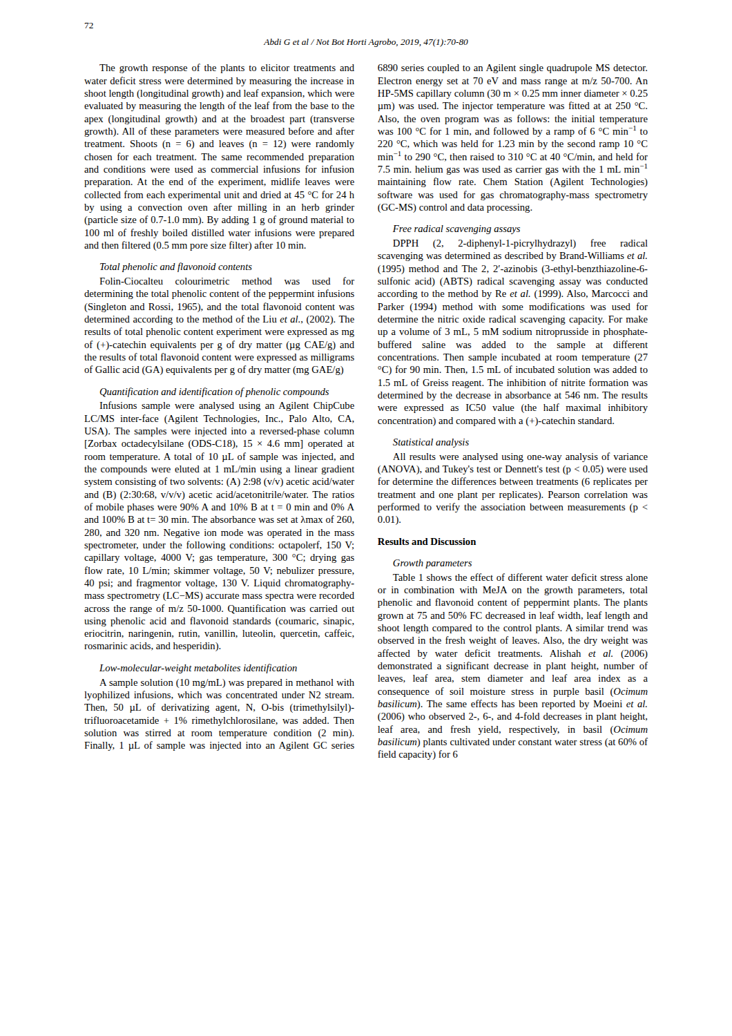72
Abdi G et al / Not Bot Horti Agrobo, 2019, 47(1):70-80
The growth response of the plants to elicitor treatments and water deficit stress were determined by measuring the increase in shoot length (longitudinal growth) and leaf expansion, which were evaluated by measuring the length of the leaf from the base to the apex (longitudinal growth) and at the broadest part (transverse growth). All of these parameters were measured before and after treatment. Shoots (n = 6) and leaves (n = 12) were randomly chosen for each treatment. The same recommended preparation and conditions were used as commercial infusions for infusion preparation. At the end of the experiment, midlife leaves were collected from each experimental unit and dried at 45 °C for 24 h by using a convection oven after milling in an herb grinder (particle size of 0.7-1.0 mm). By adding 1 g of ground material to 100 ml of freshly boiled distilled water infusions were prepared and then filtered (0.5 mm pore size filter) after 10 min.
Total phenolic and flavonoid contents
Folin-Ciocalteu colourimetric method was used for determining the total phenolic content of the peppermint infusions (Singleton and Rossi, 1965), and the total flavonoid content was determined according to the method of the Liu et al., (2002). The results of total phenolic content experiment were expressed as mg of (+)-catechin equivalents per g of dry matter (µg CAE/g) and the results of total flavonoid content were expressed as milligrams of Gallic acid (GA) equivalents per g of dry matter (mg GAE/g)
Quantification and identification of phenolic compounds
Infusions sample were analysed using an Agilent ChipCube LC/MS inter-face (Agilent Technologies, Inc., Palo Alto, CA, USA). The samples were injected into a reversed-phase column [Zorbax octadecylsilane (ODS-C18), 15 × 4.6 mm] operated at room temperature. A total of 10 µL of sample was injected, and the compounds were eluted at 1 mL/min using a linear gradient system consisting of two solvents: (A) 2:98 (v/v) acetic acid/water and (B) (2:30:68, v/v/v) acetic acid/acetonitrile/water. The ratios of mobile phases were 90% A and 10% B at t = 0 min and 0% A and 100% B at t= 30 min. The absorbance was set at λmax of 260, 280, and 320 nm. Negative ion mode was operated in the mass spectrometer, under the following conditions: octapolerf, 150 V; capillary voltage, 4000 V; gas temperature, 300 °C; drying gas flow rate, 10 L/min; skimmer voltage, 50 V; nebulizer pressure, 40 psi; and fragmentor voltage, 130 V. Liquid chromatography-mass spectrometry (LC−MS) accurate mass spectra were recorded across the range of m/z 50-1000. Quantification was carried out using phenolic acid and flavonoid standards (coumaric, sinapic, eriocitrin, naringenin, rutin, vanillin, luteolin, quercetin, caffeic, rosmarinic acids, and hesperidin).
Low-molecular-weight metabolites identification
A sample solution (10 mg/mL) was prepared in methanol with lyophilized infusions, which was concentrated under N2 stream. Then, 50 µL of derivatizing agent, N, O-bis (trimethylsilyl)- trifluoroacetamide + 1% rimethylchlorosilane, was added. Then solution was stirred at room temperature condition (2 min). Finally, 1 µL of sample was injected into an Agilent GC series 6890 series coupled to an Agilent single quadrupole MS detector. Electron energy set at 70 eV and mass range at m/z 50-700. An HP-5MS capillary column (30 m × 0.25 mm inner diameter × 0.25 µm) was used. The injector temperature was fitted at at 250 °C. Also, the oven program was as follows: the initial temperature was 100 °C for 1 min, and followed by a ramp of 6 °C min−1 to 220 °C, which was held for 1.23 min by the second ramp 10 °C min−1 to 290 °C, then raised to 310 °C at 40 °C/min, and held for 7.5 min. helium gas was used as carrier gas with the 1 mL min−1 maintaining flow rate. Chem Station (Agilent Technologies) software was used for gas chromatography-mass spectrometry (GC-MS) control and data processing.
Free radical scavenging assays
DPPH (2, 2-diphenyl-1-picrylhydrazyl) free radical scavenging was determined as described by Brand-Williams et al. (1995) method and The 2, 2′-azinobis (3-ethyl-benzthiazoline-6-sulfonic acid) (ABTS) radical scavenging assay was conducted according to the method by Re et al. (1999). Also, Marcocci and Parker (1994) method with some modifications was used for determine the nitric oxide radical scavenging capacity. For make up a volume of 3 mL, 5 mM sodium nitroprusside in phosphate-buffered saline was added to the sample at different concentrations. Then sample incubated at room temperature (27 °C) for 90 min. Then, 1.5 mL of incubated solution was added to 1.5 mL of Greiss reagent. The inhibition of nitrite formation was determined by the decrease in absorbance at 546 nm. The results were expressed as IC50 value (the half maximal inhibitory concentration) and compared with a (+)-catechin standard.
Statistical analysis
All results were analysed using one-way analysis of variance (ANOVA), and Tukey's test or Dennett's test (p < 0.05) were used for determine the differences between treatments (6 replicates per treatment and one plant per replicates). Pearson correlation was performed to verify the association between measurements (p < 0.01).
Results and Discussion
Growth parameters
Table 1 shows the effect of different water deficit stress alone or in combination with MeJA on the growth parameters, total phenolic and flavonoid content of peppermint plants. The plants grown at 75 and 50% FC decreased in leaf width, leaf length and shoot length compared to the control plants. A similar trend was observed in the fresh weight of leaves. Also, the dry weight was affected by water deficit treatments. Alishah et al. (2006) demonstrated a significant decrease in plant height, number of leaves, leaf area, stem diameter and leaf area index as a consequence of soil moisture stress in purple basil (Ocimum basilicum). The same effects has been reported by Moeini et al. (2006) who observed 2-, 6-, and 4-fold decreases in plant height, leaf area, and fresh yield, respectively, in basil (Ocimum basilicum) plants cultivated under constant water stress (at 60% of field capacity) for 6